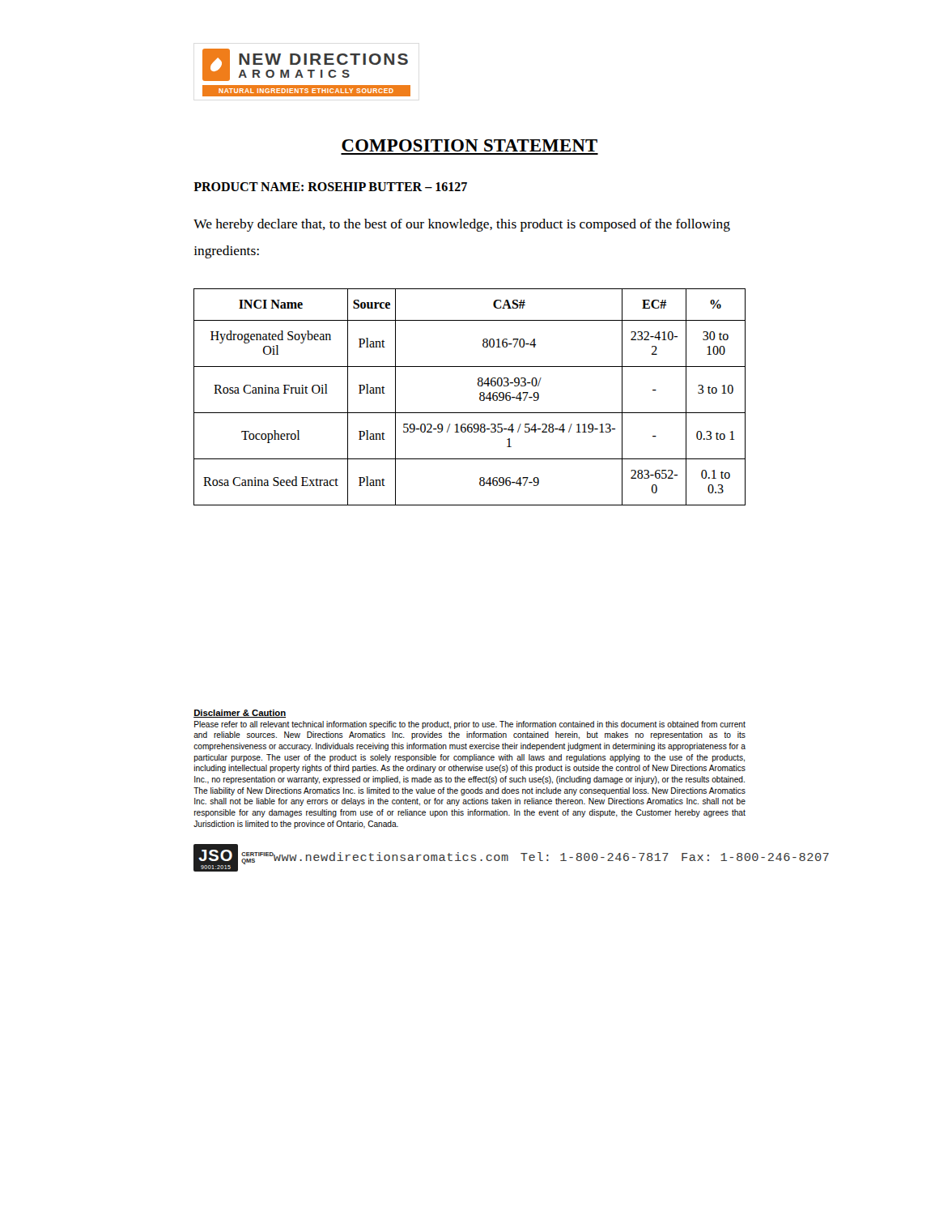NEW DIRECTIONS AROMATICS
NATURAL INGREDIENTS ETHICALLY SOURCED
COMPOSITION STATEMENT
PRODUCT NAME: ROSEHIP BUTTER – 16127
We hereby declare that, to the best of our knowledge, this product is composed of the following ingredients:
| INCI Name | Source | CAS# | EC# | % |
| --- | --- | --- | --- | --- |
| Hydrogenated Soybean Oil | Plant | 8016-70-4 | 232-410-2 | 30 to 100 |
| Rosa Canina Fruit Oil | Plant | 84603-93-0/ 84696-47-9 | - | 3 to 10 |
| Tocopherol | Plant | 59-02-9 / 16698-35-4 / 54-28-4 / 119-13-1 | - | 0.3 to 1 |
| Rosa Canina Seed Extract | Plant | 84696-47-9 | 283-652-0 | 0.1 to 0.3 |
Disclaimer & Caution
Please refer to all relevant technical information specific to the product, prior to use. The information contained in this document is obtained from current and reliable sources. New Directions Aromatics Inc. provides the information contained herein, but makes no representation as to its comprehensiveness or accuracy. Individuals receiving this information must exercise their independent judgment in determining its appropriateness for a particular purpose. The user of the product is solely responsible for compliance with all laws and regulations applying to the use of the products, including intellectual property rights of third parties. As the ordinary or otherwise use(s) of this product is outside the control of New Directions Aromatics Inc., no representation or warranty, expressed or implied, is made as to the effect(s) of such use(s), (including damage or injury), or the results obtained. The liability of New Directions Aromatics Inc. is limited to the value of the goods and does not include any consequential loss. New Directions Aromatics Inc. shall not be liable for any errors or delays in the content, or for any actions taken in reliance thereon. New Directions Aromatics Inc. shall not be responsible for any damages resulting from use of or reliance upon this information. In the event of any dispute, the Customer hereby agrees that Jurisdiction is limited to the province of Ontario, Canada.
JSO 9001:2015
CERTIFIED
QMS
www.newdirectionsaromatics.com Tel: 1-800-246-7817 Fax: 1-800-246-8207